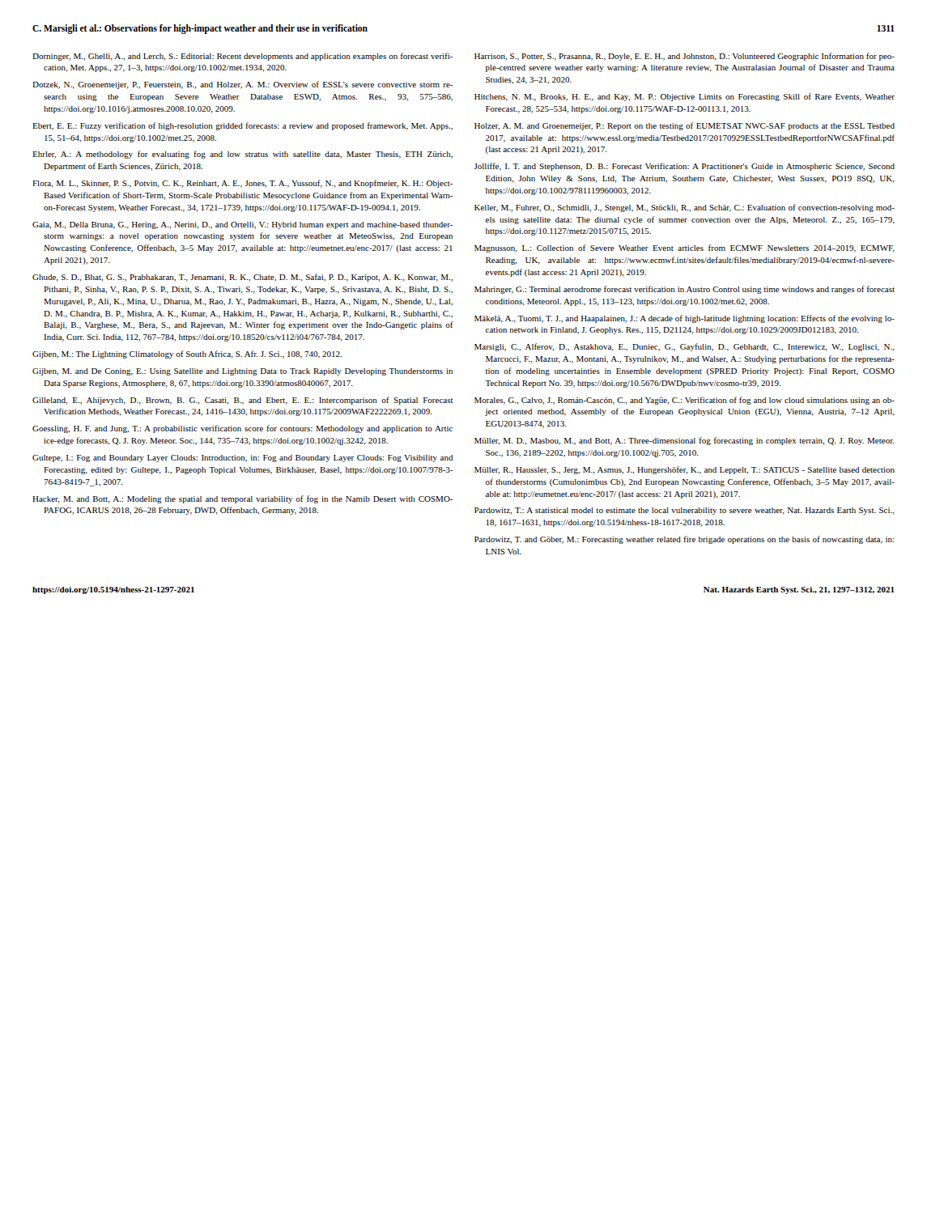C. Marsigli et al.: Observations for high-impact weather and their use in verification
1311
Dorninger, M., Ghelli, A., and Lerch, S.: Editorial: Recent developments and application examples on forecast verification, Met. Apps., 27, 1–3, https://doi.org/10.1002/met.1934, 2020.
Dotzek, N., Groenemeijer, P., Feuerstein, B., and Holzer, A. M.: Overview of ESSL's severe convective storm research using the European Severe Weather Database ESWD, Atmos. Res., 93, 575–586, https://doi.org/10.1016/j.atmosres.2008.10.020, 2009.
Ebert, E. E.: Fuzzy verification of high-resolution gridded forecasts: a review and proposed framework, Met. Apps., 15, 51–64, https://doi.org/10.1002/met.25, 2008.
Ehrler, A.: A methodology for evaluating fog and low stratus with satellite data, Master Thesis, ETH Zürich, Department of Earth Sciences, Zürich, 2018.
Flora, M. L., Skinner, P. S., Potvin, C. K., Reinhart, A. E., Jones, T. A., Yussouf, N., and Knopfmeier, K. H.: Object-Based Verification of Short-Term, Storm-Scale Probabilistic Mesocyclone Guidance from an Experimental Warn-on-Forecast System, Weather Forecast., 34, 1721–1739, https://doi.org/10.1175/WAF-D-19-0094.1, 2019.
Gaia, M., Della Bruna, G., Hering, A., Nerini, D., and Ortelli, V.: Hybrid human expert and machine-based thunderstorm warnings: a novel operation nowcasting system for severe weather at MeteoSwiss, 2nd European Nowcasting Conference, Offenbach, 3–5 May 2017, available at: http://eumetnet.eu/enc-2017/ (last access: 21 April 2021), 2017.
Ghude, S. D., Bhat, G. S., Prabhakaran, T., Jenamani, R. K., Chate, D. M., Safai, P. D., Karipot, A. K., Konwar, M., Pithani, P., Sinha, V., Rao, P. S. P., Dixit, S. A., Tiwari, S., Todekar, K., Varpe, S., Srivastava, A. K., Bisht, D. S., Murugavel, P., Ali, K., Mina, U., Dharua, M., Rao, J. Y., Padmakumari, B., Hazra, A., Nigam, N., Shende, U., Lal, D. M., Chandra, B. P., Mishra, A. K., Kumar, A., Hakkim, H., Pawar, H., Acharja, P., Kulkarni, R., Subharthi, C., Balaji, B., Varghese, M., Bera, S., and Rajeevan, M.: Winter fog experiment over the Indo-Gangetic plains of India, Curr. Sci. India, 112, 767–784, https://doi.org/10.18520/cs/v112/i04/767-784, 2017.
Gijben, M.: The Lightning Climatology of South Africa, S. Afr. J. Sci., 108, 740, 2012.
Gijben, M. and De Coning, E.: Using Satellite and Lightning Data to Track Rapidly Developing Thunderstorms in Data Sparse Regions, Atmosphere, 8, 67, https://doi.org/10.3390/atmos8040067, 2017.
Gilleland, E., Ahijevych, D., Brown, B. G., Casati, B., and Ebert, E. E.: Intercomparison of Spatial Forecast Verification Methods, Weather Forecast., 24, 1416–1430, https://doi.org/10.1175/2009WAF2222269.1, 2009.
Goessling, H. F. and Jung, T.: A probabilistic verification score for contours: Methodology and application to Artic ice-edge forecasts, Q. J. Roy. Meteor. Soc., 144, 735–743, https://doi.org/10.1002/qj.3242, 2018.
Gultepe, I.: Fog and Boundary Layer Clouds: Introduction, in: Fog and Boundary Layer Clouds: Fog Visibility and Forecasting, edited by: Gultepe, I., Pageoph Topical Volumes, Birkhäuser, Basel, https://doi.org/10.1007/978-3-7643-8419-7_1, 2007.
Hacker, M. and Bott, A.: Modeling the spatial and temporal variability of fog in the Namib Desert with COSMO-PAFOG, ICARUS 2018, 26–28 February, DWD, Offenbach, Germany, 2018.
Harrison, S., Potter, S., Prasanna, R., Doyle, E. E. H., and Johnston, D.: Volunteered Geographic Information for people-centred severe weather early warning: A literature review, The Australasian Journal of Disaster and Trauma Studies, 24, 3–21, 2020.
Hitchens, N. M., Brooks, H. E., and Kay, M. P.: Objective Limits on Forecasting Skill of Rare Events, Weather Forecast., 28, 525–534, https://doi.org/10.1175/WAF-D-12-00113.1, 2013.
Holzer, A. M. and Groenemeijer, P.: Report on the testing of EUMETSAT NWC-SAF products at the ESSL Testbed 2017, available at: https://www.essl.org/media/Testbed2017/20170929ESSLTestbedReportforNWCSAFfinal.pdf (last access: 21 April 2021), 2017.
Jolliffe, I. T. and Stephenson, D. B.: Forecast Verification: A Practitioner's Guide in Atmospheric Science, Second Edition, John Wiley & Sons, Ltd, The Atrium, Southern Gate, Chichester, West Sussex, PO19 8SQ, UK, https://doi.org/10.1002/9781119960003, 2012.
Keller, M., Fuhrer, O., Schmidli, J., Stengel, M., Stöckli, R., and Schär, C.: Evaluation of convection-resolving models using satellite data: The diurnal cycle of summer convection over the Alps, Meteorol. Z., 25, 165–179, https://doi.org/10.1127/metz/2015/0715, 2015.
Magnusson, L.: Collection of Severe Weather Event articles from ECMWF Newsletters 2014–2019, ECMWF, Reading, UK, available at: https://www.ecmwf.int/sites/default/files/medialibrary/2019-04/ecmwf-nl-severe-events.pdf (last access: 21 April 2021), 2019.
Mahringer, G.: Terminal aerodrome forecast verification in Austro Control using time windows and ranges of forecast conditions, Meteorol. Appl., 15, 113–123, https://doi.org/10.1002/met.62, 2008.
Mäkelä, A., Tuomi, T. J., and Haapalainen, J.: A decade of high-latitude lightning location: Effects of the evolving location network in Finland, J. Geophys. Res., 115, D21124, https://doi.org/10.1029/2009JD012183, 2010.
Marsigli, C., Alferov, D., Astakhova, E., Duniec, G., Gayfulin, D., Gebhardt, C., Interewicz, W., Loglisci, N., Marcucci, F., Mazur, A., Montani, A., Tsyrulnikov, M., and Walser, A.: Studying perturbations for the representation of modeling uncertainties in Ensemble development (SPRED Priority Project): Final Report, COSMO Technical Report No. 39, https://doi.org/10.5676/DWDpub/nwv/cosmo-tr39, 2019.
Morales, G., Calvo, J., Román-Cascón, C., and Yagüe, C.: Verification of fog and low cloud simulations using an object oriented method, Assembly of the European Geophysical Union (EGU), Vienna, Austria, 7–12 April, EGU2013-8474, 2013.
Müller, M. D., Masbou, M., and Bott, A.: Three-dimensional fog forecasting in complex terrain, Q. J. Roy. Meteor. Soc., 136, 2189–2202, https://doi.org/10.1002/qj.705, 2010.
Müller, R., Haussler, S., Jerg, M., Asmus, J., Hungershöfer, K., and Leppelt, T.: SATICUS - Satellite based detection of thunderstorms (Cumulonimbus Cb), 2nd European Nowcasting Conference, Offenbach, 3–5 May 2017, available at: http://eumetnet.eu/enc-2017/ (last access: 21 April 2021), 2017.
Pardowitz, T.: A statistical model to estimate the local vulnerability to severe weather, Nat. Hazards Earth Syst. Sci., 18, 1617–1631, https://doi.org/10.5194/nhess-18-1617-2018, 2018.
Pardowitz, T. and Göber, M.: Forecasting weather related fire brigade operations on the basis of nowcasting data, in: LNIS Vol.
https://doi.org/10.5194/nhess-21-1297-2021
Nat. Hazards Earth Syst. Sci., 21, 1297–1312, 2021